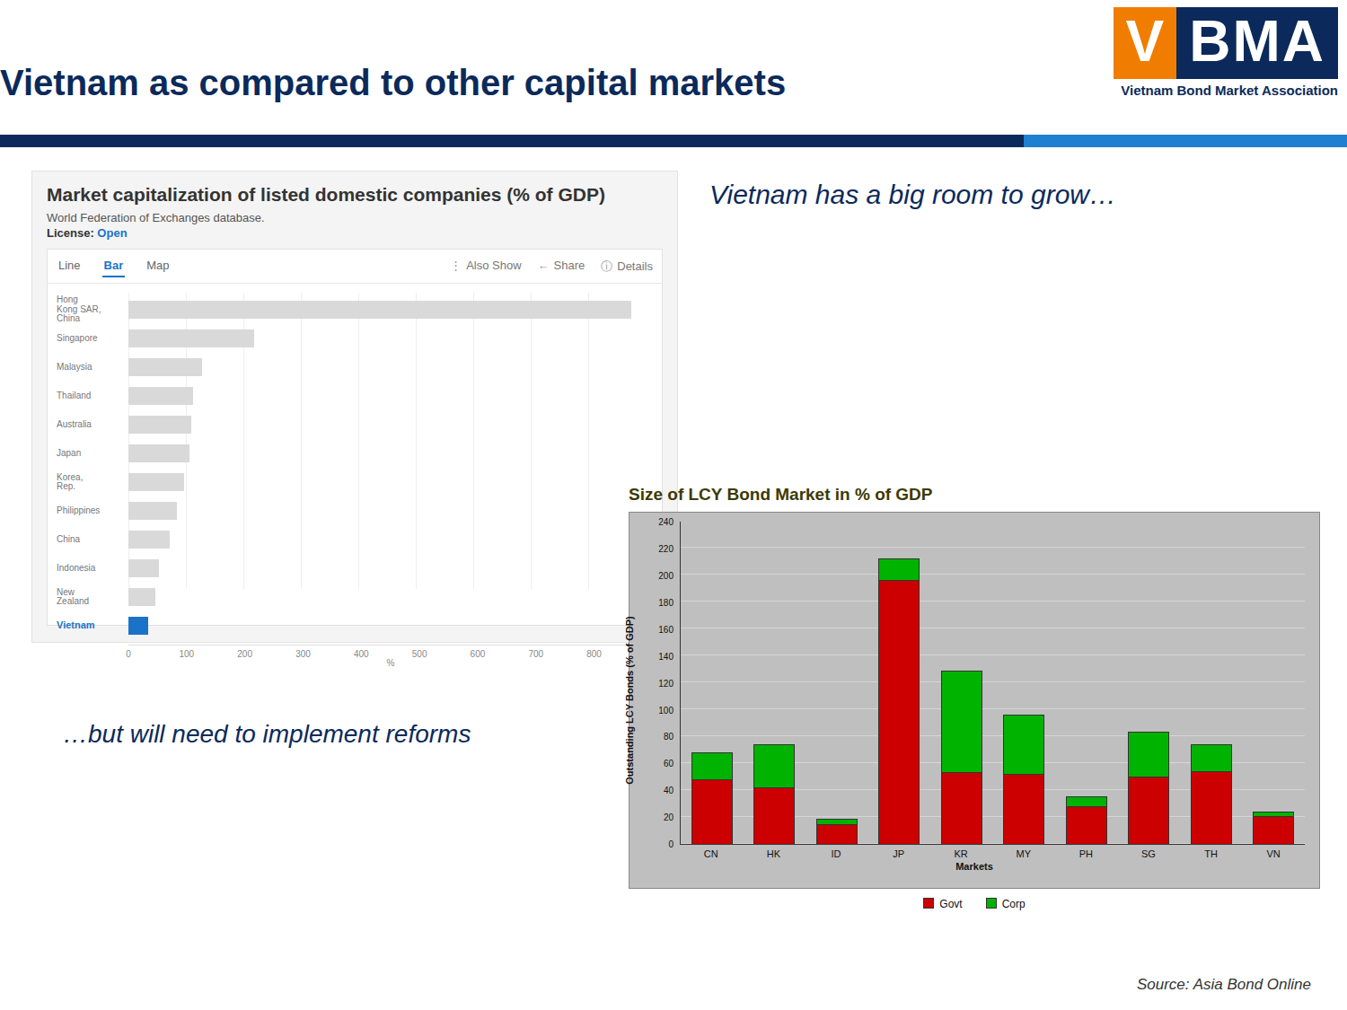Vietnam as compared to other capital markets
V
BMA
Vietnam Bond Market Association
Market capitalization of listed domestic companies (% of GDP)
World Federation of Exchanges database.
License: Open
Line Bar Map
Also Show Share Details
Hong
Kong SAR,
China
Singapore
Malaysia
Thailand
Australia
Japan
Korea,
Rep.
Philippines
China
Indonesia
New
Zealand
Vietnam
0 100 200 300 400 500 600 700 800 900 %
Vietnam has a big room to grow…
…but will need to implement reforms
Size of LCY Bond Market in % of GDP
Outstanding LCY Bonds (% of GDP)
240 220 200 180 160 140 120 100 80 60 40 20 0
CN HK ID JP KR MY PH SG TH VN
Markets
Govt Corp
Source: Asia Bond Online